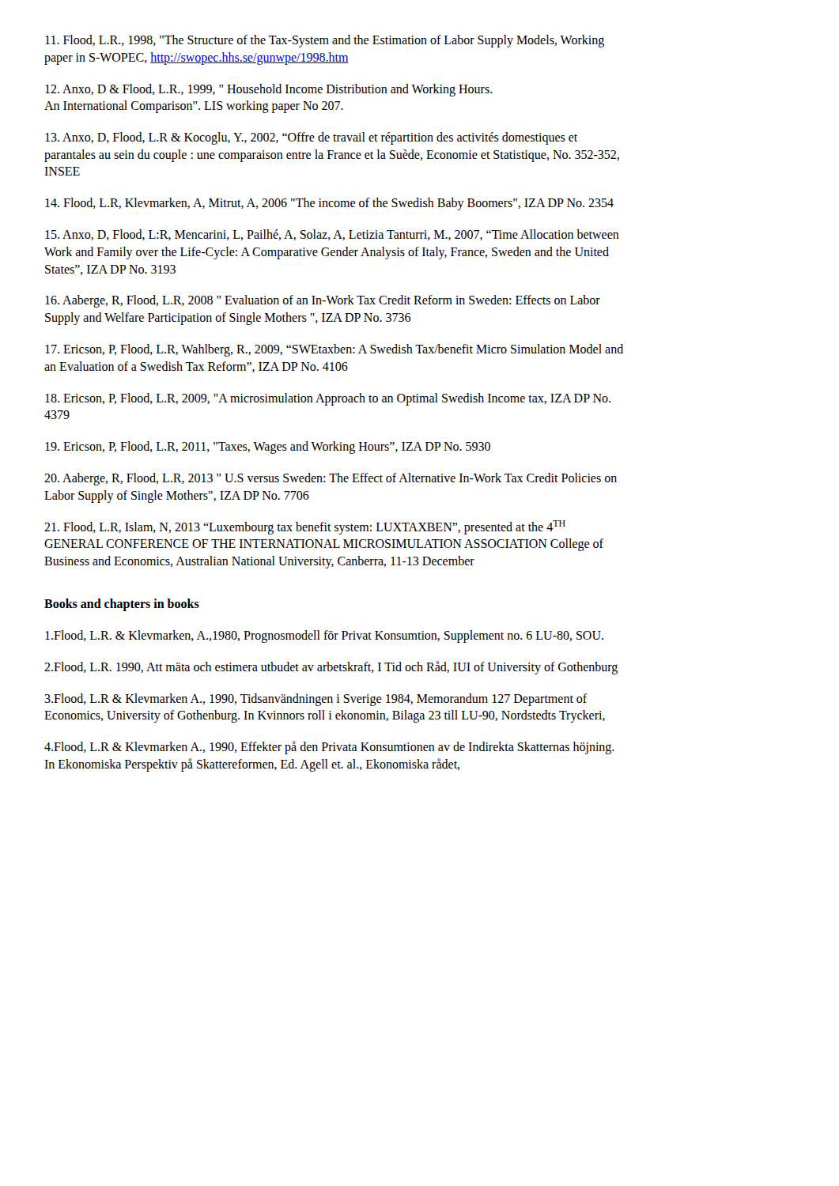11. Flood, L.R., 1998, "The Structure of the Tax-System and the Estimation of Labor Supply Models, Working paper in S-WOPEC, http://swopec.hhs.se/gunwpe/1998.htm
12. Anxo, D & Flood, L.R., 1999, " Household Income Distribution and Working Hours.
An International Comparison". LIS working paper No 207.
13. Anxo, D, Flood, L.R & Kocoglu, Y., 2002, “Offre de travail et répartition des activités domestiques et parantales au sein du couple : une comparaison entre la France et la Suède, Economie et Statistique, No. 352-352, INSEE
14. Flood, L.R, Klevmarken, A, Mitrut, A, 2006 "The income of the Swedish Baby Boomers", IZA DP No. 2354
15. Anxo, D, Flood, L:R, Mencarini, L, Pailhé, A, Solaz, A, Letizia Tanturri, M., 2007, “Time Allocation between Work and Family over the Life-Cycle: A Comparative Gender Analysis of Italy, France, Sweden and the United States”, IZA DP No. 3193
16. Aaberge, R, Flood, L.R, 2008 " Evaluation of an In-Work Tax Credit Reform in Sweden: Effects on Labor Supply and Welfare Participation of Single Mothers ", IZA DP No. 3736
17. Ericson, P, Flood, L.R, Wahlberg, R., 2009, “SWEtaxben: A Swedish Tax/benefit Micro Simulation Model and an Evaluation of a Swedish Tax Reform”, IZA DP No. 4106
18. Ericson, P, Flood, L.R, 2009, "A microsimulation Approach to an Optimal Swedish Income tax, IZA DP No. 4379
19. Ericson, P, Flood, L.R, 2011, "Taxes, Wages and Working Hours”, IZA DP No. 5930
20. Aaberge, R, Flood, L.R, 2013 " U.S versus Sweden: The Effect of Alternative In-Work Tax Credit Policies on Labor Supply of Single Mothers", IZA DP No. 7706
21. Flood, L.R, Islam, N, 2013 “Luxembourg tax benefit system: LUXTAXBEN”, presented at the 4TH GENERAL CONFERENCE OF THE INTERNATIONAL MICROSIMULATION ASSOCIATION College of Business and Economics, Australian National University, Canberra, 11-13 December
Books and chapters in books
1.Flood, L.R. & Klevmarken, A.,1980, Prognosmodell för Privat Konsumtion, Supplement no. 6 LU-80, SOU.
2.Flood, L.R. 1990, Att mäta och estimera utbudet av arbetskraft, I Tid och Råd, IUI of University of Gothenburg
3.Flood, L.R & Klevmarken A., 1990, Tidsanvändningen i Sverige 1984, Memorandum 127 Department of Economics, University of Gothenburg. In Kvinnors roll i ekonomin, Bilaga 23 till LU-90, Nordstedts Tryckeri,
4.Flood, L.R & Klevmarken A., 1990, Effekter på den Privata Konsumtionen av de Indirekta Skatternas höjning. In Ekonomiska Perspektiv på Skattereformen, Ed. Agell et. al., Ekonomiska rådet,